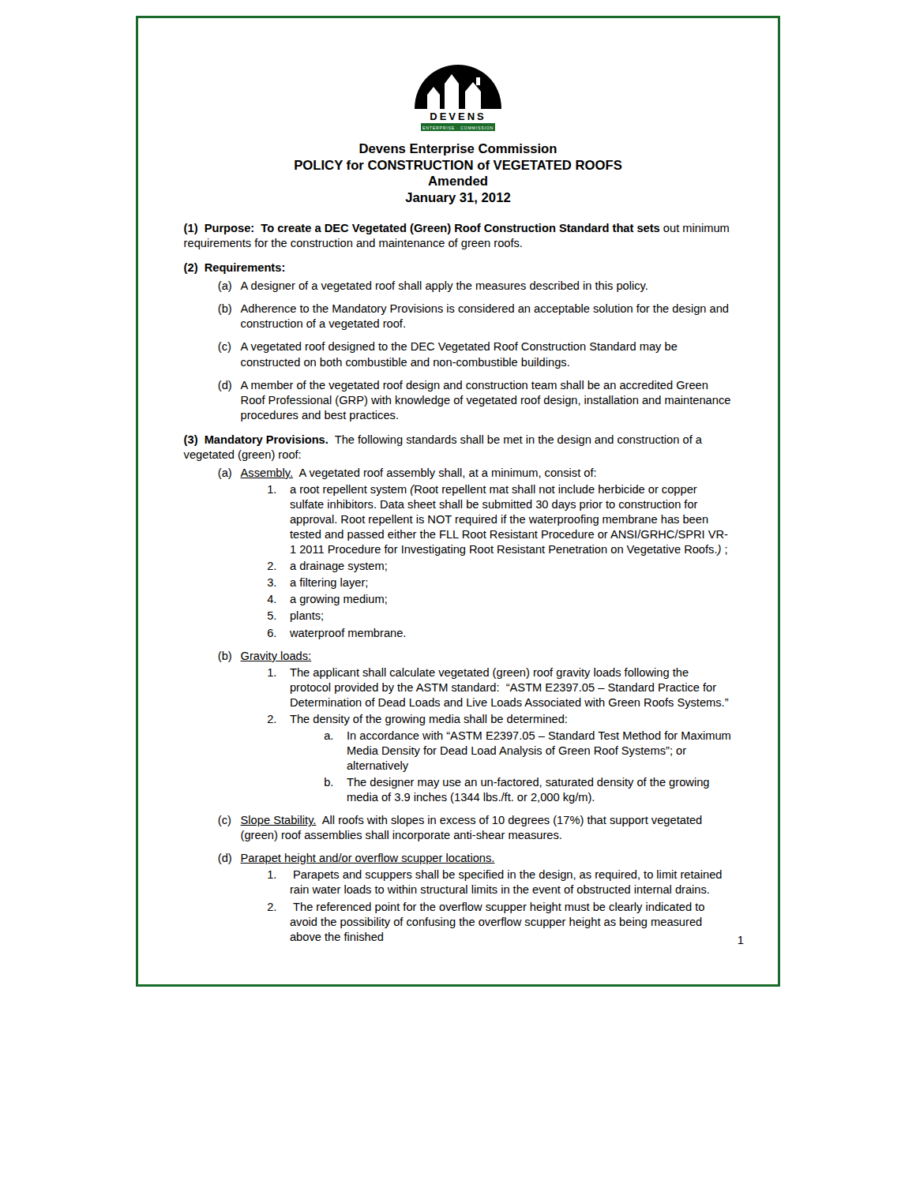DEVENS ENTERPRISE · COMMISSION
Devens Enterprise Commission
POLICY for CONSTRUCTION of VEGETATED ROOFS
Amended
January 31, 2012
(1) Purpose: To create a DEC Vegetated (Green) Roof Construction Standard that sets out minimum requirements for the construction and maintenance of green roofs.
(2) Requirements:
(a) A designer of a vegetated roof shall apply the measures described in this policy.
(b) Adherence to the Mandatory Provisions is considered an acceptable solution for the design and construction of a vegetated roof.
(c) A vegetated roof designed to the DEC Vegetated Roof Construction Standard may be constructed on both combustible and non-combustible buildings.
(d) A member of the vegetated roof design and construction team shall be an accredited Green Roof Professional (GRP) with knowledge of vegetated roof design, installation and maintenance procedures and best practices.
(3) Mandatory Provisions. The following standards shall be met in the design and construction of a vegetated (green) roof:
(a) Assembly. A vegetated roof assembly shall, at a minimum, consist of:
1. a root repellent system (Root repellent mat shall not include herbicide or copper sulfate inhibitors. Data sheet shall be submitted 30 days prior to construction for approval. Root repellent is NOT required if the waterproofing membrane has been tested and passed either the FLL Root Resistant Procedure or ANSI/GRHC/SPRI VR-1 2011 Procedure for Investigating Root Resistant Penetration on Vegetative Roofs.) ;
2. a drainage system;
3. a filtering layer;
4. a growing medium;
5. plants;
6. waterproof membrane.
(b) Gravity loads:
1. The applicant shall calculate vegetated (green) roof gravity loads following the protocol provided by the ASTM standard: “ASTM E2397.05 – Standard Practice for Determination of Dead Loads and Live Loads Associated with Green Roofs Systems.”
2. The density of the growing media shall be determined:
a. In accordance with “ASTM E2397.05 – Standard Test Method for Maximum Media Density for Dead Load Analysis of Green Roof Systems”; or alternatively
b. The designer may use an un-factored, saturated density of the growing media of 3.9 inches (1344 lbs./ft. or 2,000 kg/m).
(c) Slope Stability. All roofs with slopes in excess of 10 degrees (17%) that support vegetated (green) roof assemblies shall incorporate anti-shear measures.
(d) Parapet height and/or overflow scupper locations.
1. Parapets and scuppers shall be specified in the design, as required, to limit retained rain water loads to within structural limits in the event of obstructed internal drains.
2. The referenced point for the overflow scupper height must be clearly indicated to avoid the possibility of confusing the overflow scupper height as being measured above the finished
1